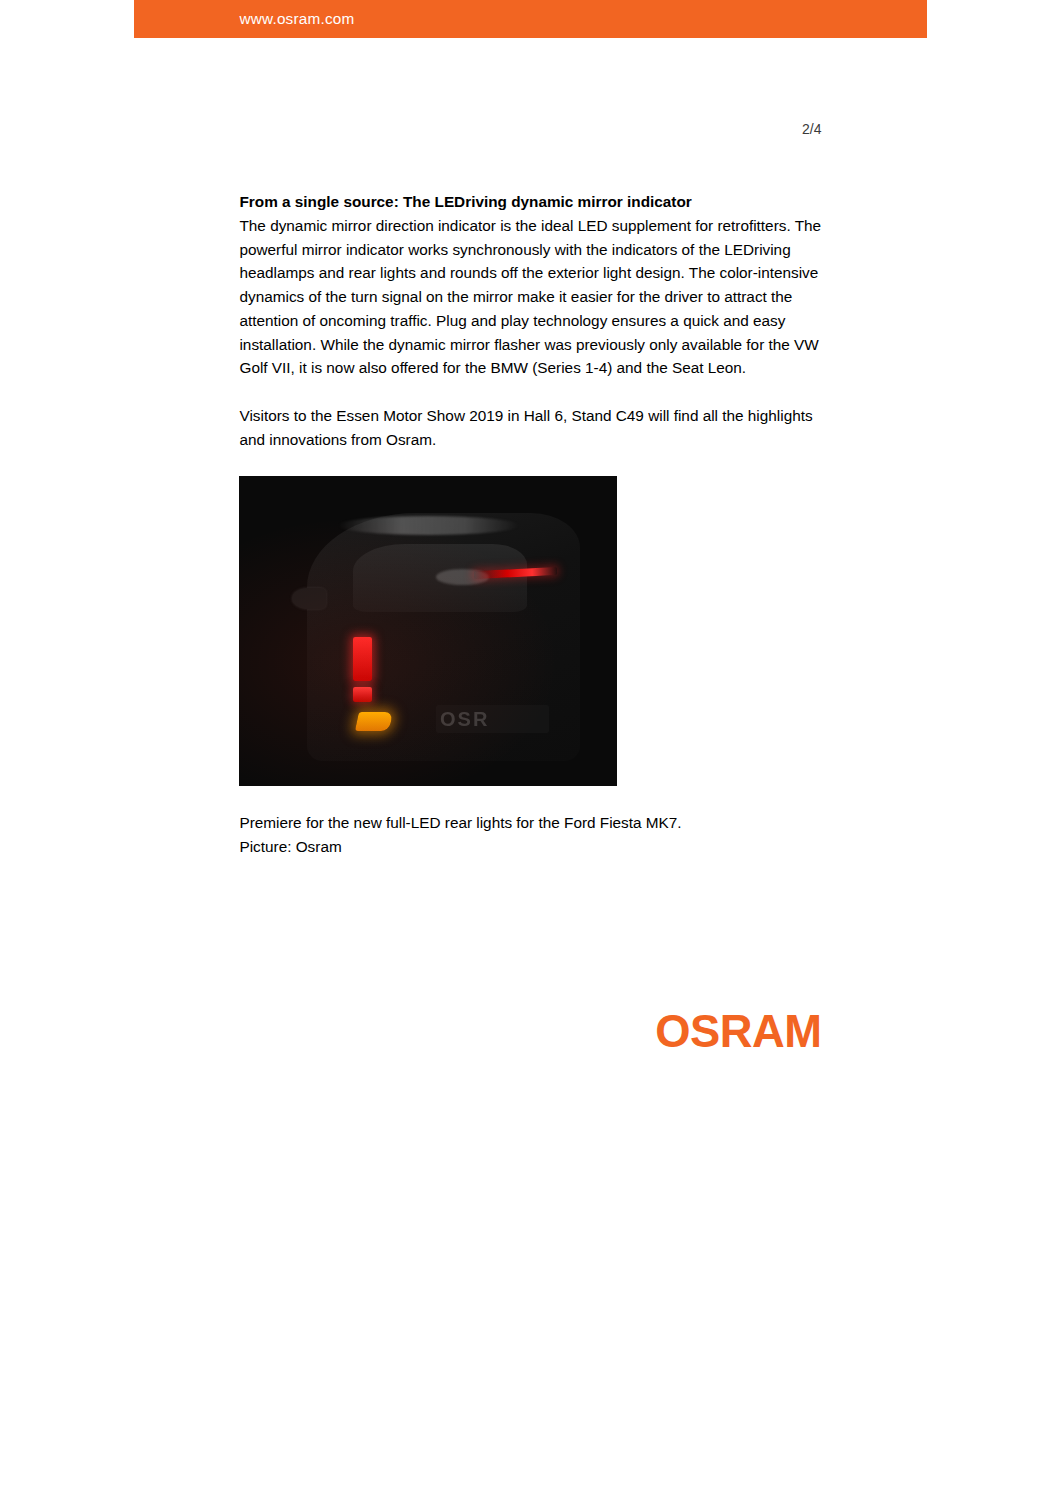www.osram.com
2/4
From a single source: The LEDriving dynamic mirror indicator
The dynamic mirror direction indicator is the ideal LED supplement for retrofitters. The powerful mirror indicator works synchronously with the indicators of the LEDriving headlamps and rear lights and rounds off the exterior light design. The color-intensive dynamics of the turn signal on the mirror make it easier for the driver to attract the attention of oncoming traffic. Plug and play technology ensures a quick and easy installation. While the dynamic mirror flasher was previously only available for the VW Golf VII, it is now also offered for the BMW (Series 1-4) and the Seat Leon.
Visitors to the Essen Motor Show 2019 in Hall 6, Stand C49 will find all the highlights and innovations from Osram.
OSR
Premiere for the new full-LED rear lights for the Ford Fiesta MK7.
Picture: Osram
OSRAM